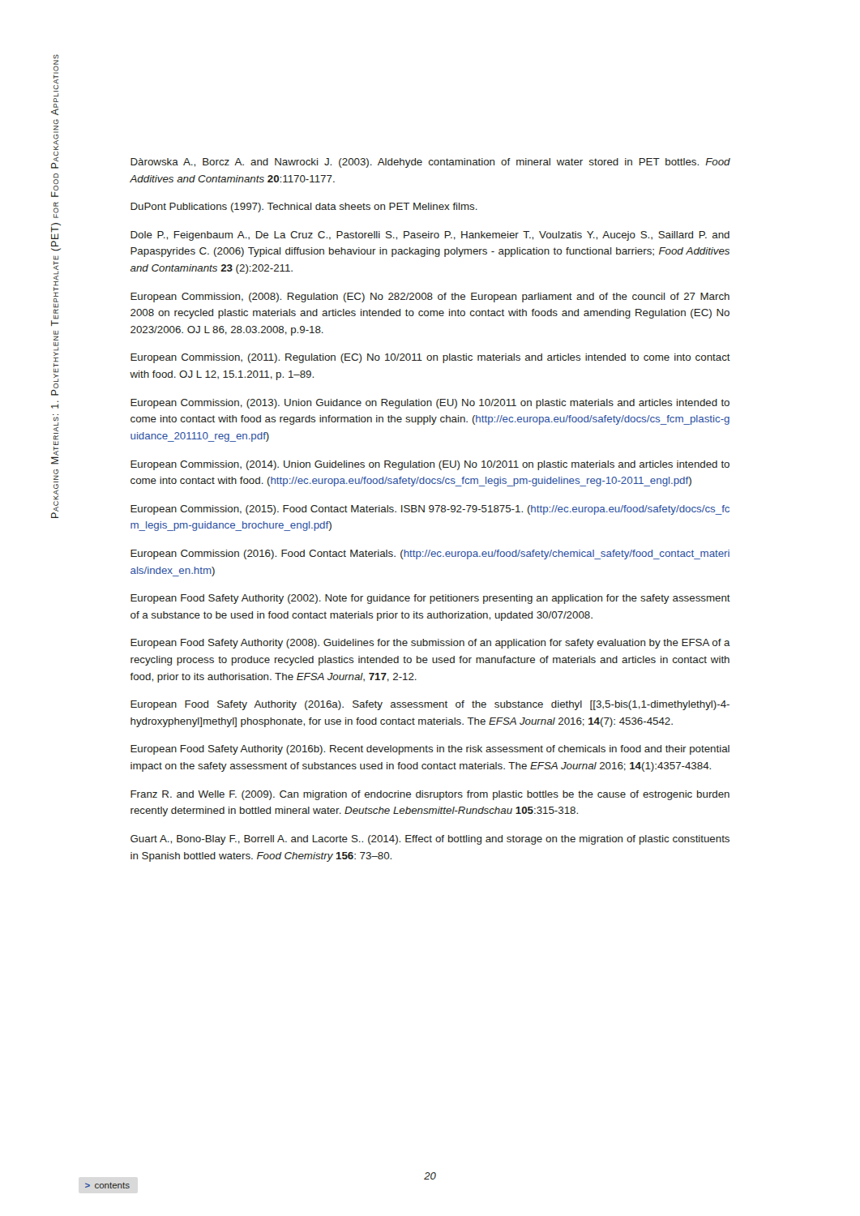Packaging Materials: 1. Polyethylene Terephthalate (PET) for Food Packaging Applications
Dàrowska A., Borcz A. and Nawrocki J. (2003). Aldehyde contamination of mineral water stored in PET bottles. Food Additives and Contaminants 20:1170-1177.
DuPont Publications (1997). Technical data sheets on PET Melinex films.
Dole P., Feigenbaum A., De La Cruz C., Pastorelli S., Paseiro P., Hankemeier T., Voulzatis Y., Aucejo S., Saillard P. and Papaspyrides C. (2006) Typical diffusion behaviour in packaging polymers - application to functional barriers; Food Additives and Contaminants 23 (2):202-211.
European Commission, (2008). Regulation (EC) No 282/2008 of the European parliament and of the council of 27 March 2008 on recycled plastic materials and articles intended to come into contact with foods and amending Regulation (EC) No 2023/2006. OJ L 86, 28.03.2008, p.9-18.
European Commission, (2011). Regulation (EC) No 10/2011 on plastic materials and articles intended to come into contact with food. OJ L 12, 15.1.2011, p. 1–89.
European Commission, (2013). Union Guidance on Regulation (EU) No 10/2011 on plastic materials and articles intended to come into contact with food as regards information in the supply chain. (http://ec.europa.eu/food/safety/docs/cs_fcm_plastic-guidance_201110_reg_en.pdf)
European Commission, (2014). Union Guidelines on Regulation (EU) No 10/2011 on plastic materials and articles intended to come into contact with food. (http://ec.europa.eu/food/safety/docs/cs_fcm_legis_pm-guidelines_reg-10-2011_engl.pdf)
European Commission, (2015). Food Contact Materials. ISBN 978-92-79-51875-1. (http://ec.europa.eu/food/safety/docs/cs_fcm_legis_pm-guidance_brochure_engl.pdf)
European Commission (2016). Food Contact Materials. (http://ec.europa.eu/food/safety/chemical_safety/food_contact_materials/index_en.htm)
European Food Safety Authority (2002). Note for guidance for petitioners presenting an application for the safety assessment of a substance to be used in food contact materials prior to its authorization, updated 30/07/2008.
European Food Safety Authority (2008). Guidelines for the submission of an application for safety evaluation by the EFSA of a recycling process to produce recycled plastics intended to be used for manufacture of materials and articles in contact with food, prior to its authorisation. The EFSA Journal, 717, 2-12.
European Food Safety Authority (2016a). Safety assessment of the substance diethyl [[3,5-bis(1,1-dimethylethyl)-4-hydroxyphenyl]methyl] phosphonate, for use in food contact materials. The EFSA Journal 2016; 14(7): 4536-4542.
European Food Safety Authority (2016b). Recent developments in the risk assessment of chemicals in food and their potential impact on the safety assessment of substances used in food contact materials. The EFSA Journal 2016; 14(1):4357-4384.
Franz R. and Welle F. (2009). Can migration of endocrine disruptors from plastic bottles be the cause of estrogenic burden recently determined in bottled mineral water. Deutsche Lebensmittel-Rundschau 105:315-318.
Guart A., Bono-Blay F., Borrell A. and Lacorte S.. (2014). Effect of bottling and storage on the migration of plastic constituents in Spanish bottled waters. Food Chemistry 156: 73–80.
> contents
20